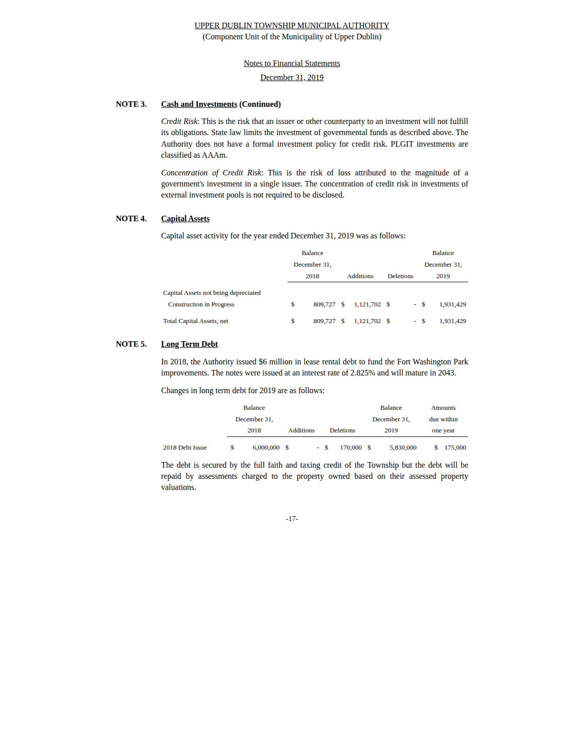UPPER DUBLIN TOWNSHIP MUNICIPAL AUTHORITY
(Component Unit of the Municipality of Upper Dublin)
Notes to Financial Statements
December 31, 2019
NOTE 3. Cash and Investments (Continued)
Credit Risk: This is the risk that an issuer or other counterparty to an investment will not fulfill its obligations. State law limits the investment of governmental funds as described above. The Authority does not have a formal investment policy for credit risk. PLGIT investments are classified as AAAm.
Concentration of Credit Risk: This is the risk of loss attributed to the magnitude of a government's investment in a single issuer. The concentration of credit risk in investments of external investment pools is not required to be disclosed.
NOTE 4. Capital Assets
Capital asset activity for the year ended December 31, 2019 was as follows:
| | Balance | | | | | Balance |
| | December 31, | | | | | December 31, |
| | 2018 | Additions | Deletions | 2019 |
| Capital Assets not being depreciated | | | | | | | | |
| Construction in Progress | $ | 809,727 | $ | 1,121,702 | $ | - | $ | 1,931,429 |
| Total Capital Assets, net | $ | 809,727 | $ | 1,121,702 | $ | - | $ | 1,931,429 |
NOTE 5. Long Term Debt
In 2018, the Authority issued $6 million in lease rental debt to fund the Fort Washington Park improvements. The notes were issued at an interest rate of 2.825% and will mature in 2043.
Changes in long term debt for 2019 are as follows:
| | Balance | | | | | Balance | Amounts |
| | December 31, | | | | | December 31, | due within |
| | 2018 | Additions | Deletions | 2019 | one year |
| 2018 Debt Issue | $ | 6,000,000 | $ | - | $ | 170,000 | $ | 5,830,000 | $ 175,000 |
The debt is secured by the full faith and taxing credit of the Township but the debt will be repaid by assessments charged to the property owned based on their assessed property valuations.
-17-